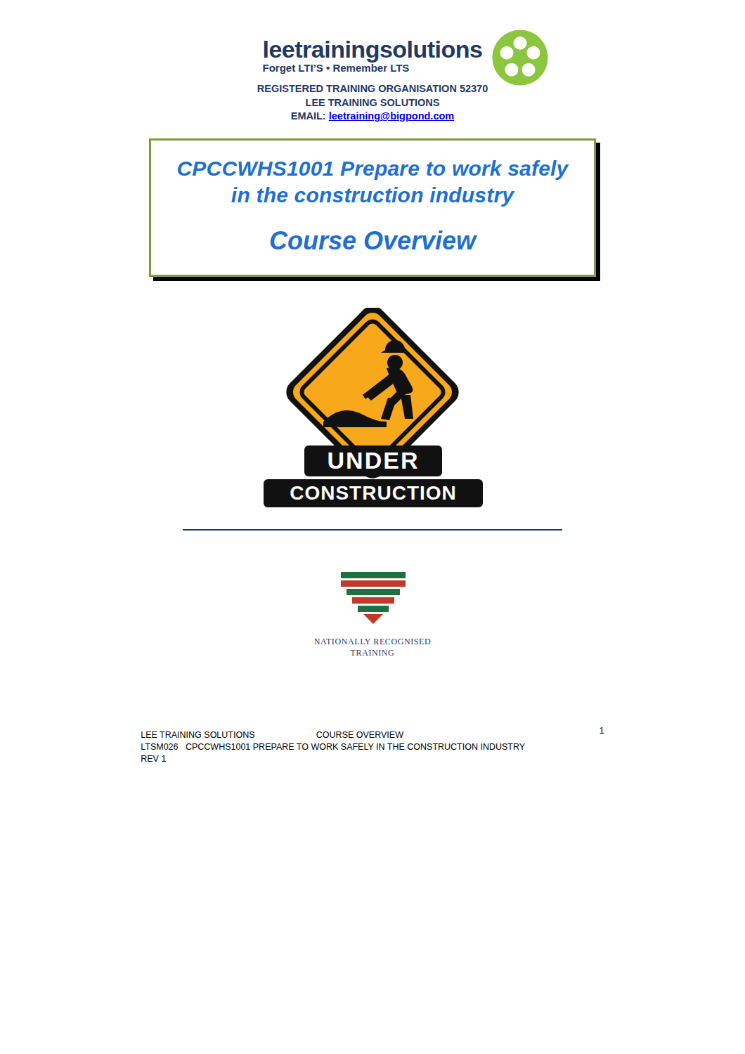leetrainingsolutions
Forget LTI’S • Remember LTS
REGISTERED TRAINING ORGANISATION 52370
LEE TRAINING SOLUTIONS
EMAIL: leetraining@bigpond.com
CPCCWHS1001 Prepare to work safely
in the construction industry
Course Overview
UNDER CONSTRUCTION
NATIONALLY RECOGNISED TRAINING
1
LEE TRAINING SOLUTIONS COURSE OVERVIEW
LTSM026 CPCCWHS1001 PREPARE TO WORK SAFELY IN THE CONSTRUCTION INDUSTRY
REV 1